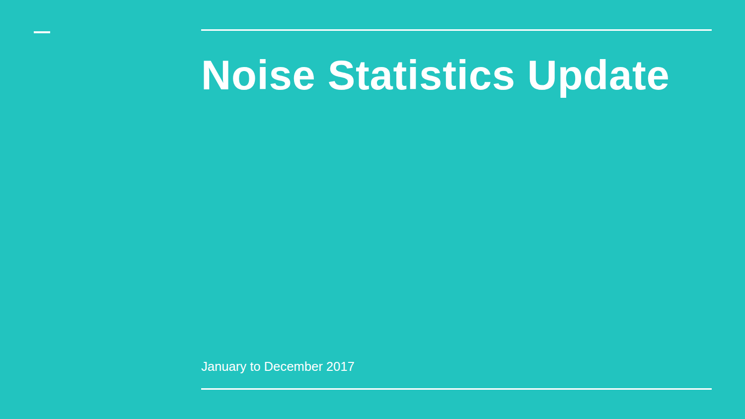Noise Statistics Update
January to December 2017